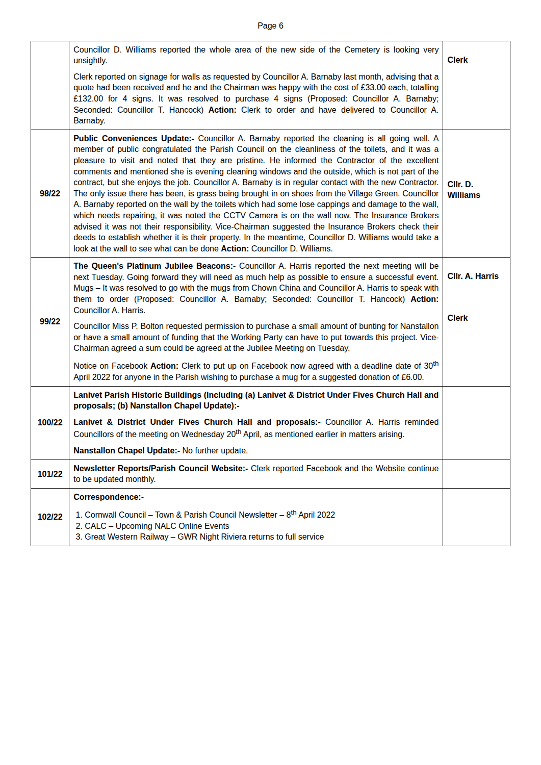Page 6
| | Councillor D. Williams reported the whole area of the new side of the Cemetery is looking very unsightly. Clerk reported on signage for walls as requested by Councillor A. Barnaby last month, advising that a quote had been received and he and the Chairman was happy with the cost of £33.00 each, totalling £132.00 for 4 signs. It was resolved to purchase 4 signs (Proposed: Councillor A. Barnaby; Seconded: Councillor T. Hancock) Action: Clerk to order and have delivered to Councillor A. Barnaby. | Clerk |
| 98/22 | Public Conveniences Update:- Councillor A. Barnaby reported the cleaning is all going well. A member of public congratulated the Parish Council on the cleanliness of the toilets, and it was a pleasure to visit and noted that they are pristine. He informed the Contractor of the excellent comments and mentioned she is evening cleaning windows and the outside, which is not part of the contract, but she enjoys the job. Councillor A. Barnaby is in regular contact with the new Contractor. The only issue there has been, is grass being brought in on shoes from the Village Green. Councillor A. Barnaby reported on the wall by the toilets which had some lose cappings and damage to the wall, which needs repairing, it was noted the CCTV Camera is on the wall now. The Insurance Brokers advised it was not their responsibility. Vice-Chairman suggested the Insurance Brokers check their deeds to establish whether it is their property. In the meantime, Councillor D. Williams would take a look at the wall to see what can be done Action: Councillor D. Williams. | Cllr. D. Williams |
| 99/22 | The Queen's Platinum Jubilee Beacons:- Councillor A. Harris reported the next meeting will be next Tuesday. Going forward they will need as much help as possible to ensure a successful event. Mugs – It was resolved to go with the mugs from Chown China and Councillor A. Harris to speak with them to order (Proposed: Councillor A. Barnaby; Seconded: Councillor T. Hancock) Action: Councillor A. Harris. Councillor Miss P. Bolton requested permission to purchase a small amount of bunting for Nanstallon or have a small amount of funding that the Working Party can have to put towards this project. Vice-Chairman agreed a sum could be agreed at the Jubilee Meeting on Tuesday. Notice on Facebook Action: Clerk to put up on Facebook now agreed with a deadline date of 30 th April 2022 for anyone in the Parish wishing to purchase a mug for a suggested donation of £6.00. | Cllr. A. Harris Clerk |
| 100/22 | Lanivet Parish Historic Buildings (Including (a) Lanivet & District Under Fives Church Hall and proposals; (b) Nanstallon Chapel Update):- Lanivet & District Under Fives Church Hall and proposals:- Councillor A. Harris reminded Councillors of the meeting on Wednesday 20 th April, as mentioned earlier in matters arising. Nanstallon Chapel Update:- No further update. | |
| 101/22 | Newsletter Reports/Parish Council Website:- Clerk reported Facebook and the Website continue to be updated monthly. | |
| 102/22 | Correspondence:- Cornwall Council – Town & Parish Council Newsletter – 8 th April 2022 CALC – Upcoming NALC Online Events Great Western Railway – GWR Night Riviera returns to full service | |